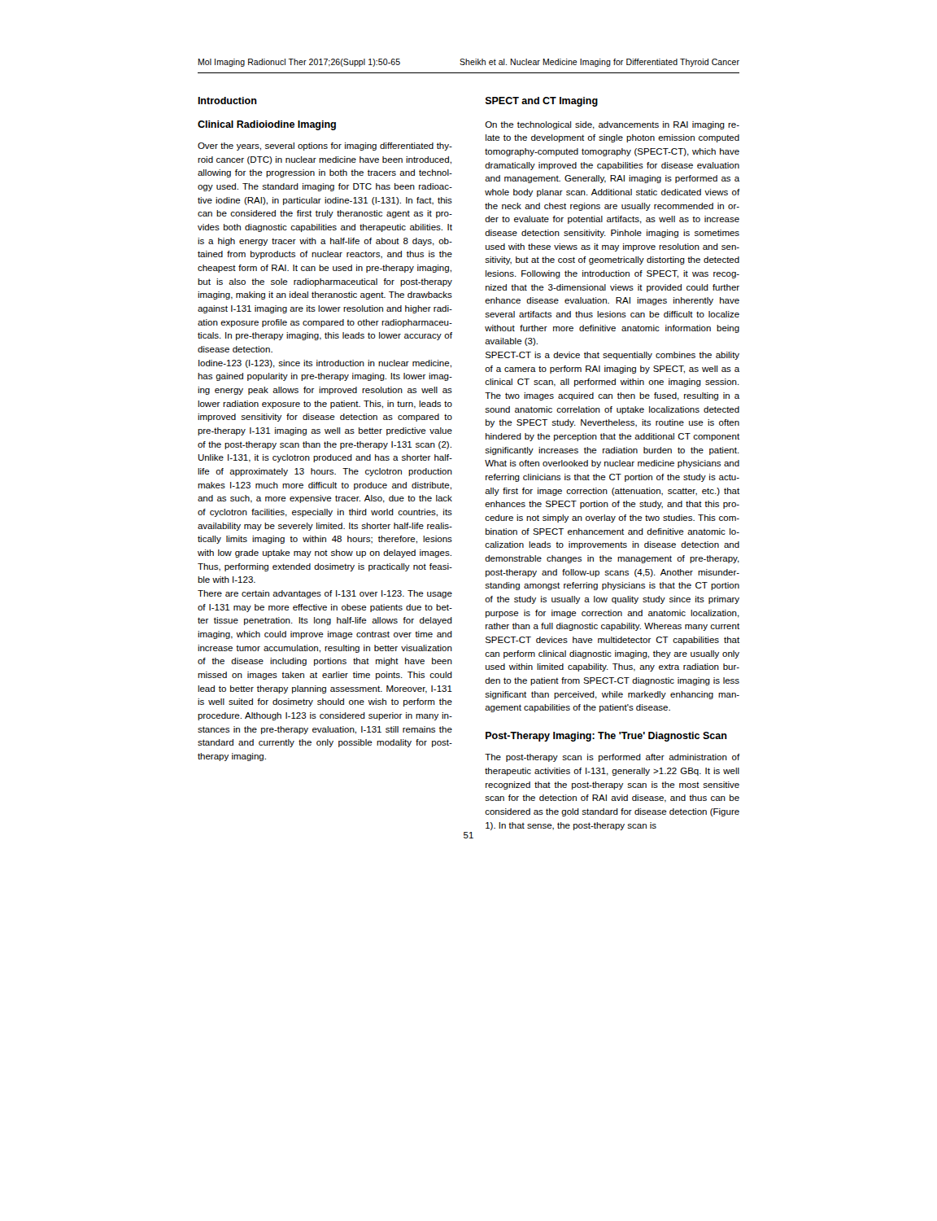Mol Imaging Radionucl Ther 2017;26(Suppl 1):50-65 Sheikh et al. Nuclear Medicine Imaging for Differentiated Thyroid Cancer
Introduction
Clinical Radioiodine Imaging
Over the years, several options for imaging differentiated thyroid cancer (DTC) in nuclear medicine have been introduced, allowing for the progression in both the tracers and technology used. The standard imaging for DTC has been radioactive iodine (RAI), in particular iodine-131 (I-131). In fact, this can be considered the first truly theranostic agent as it provides both diagnostic capabilities and therapeutic abilities. It is a high energy tracer with a half-life of about 8 days, obtained from byproducts of nuclear reactors, and thus is the cheapest form of RAI. It can be used in pre-therapy imaging, but is also the sole radiopharmaceutical for post-therapy imaging, making it an ideal theranostic agent. The drawbacks against I-131 imaging are its lower resolution and higher radiation exposure profile as compared to other radiopharmaceuticals. In pre-therapy imaging, this leads to lower accuracy of disease detection.
Iodine-123 (I-123), since its introduction in nuclear medicine, has gained popularity in pre-therapy imaging. Its lower imaging energy peak allows for improved resolution as well as lower radiation exposure to the patient. This, in turn, leads to improved sensitivity for disease detection as compared to pre-therapy I-131 imaging as well as better predictive value of the post-therapy scan than the pre-therapy I-131 scan (2). Unlike I-131, it is cyclotron produced and has a shorter half-life of approximately 13 hours. The cyclotron production makes I-123 much more difficult to produce and distribute, and as such, a more expensive tracer. Also, due to the lack of cyclotron facilities, especially in third world countries, its availability may be severely limited. Its shorter half-life realistically limits imaging to within 48 hours; therefore, lesions with low grade uptake may not show up on delayed images. Thus, performing extended dosimetry is practically not feasible with I-123.
There are certain advantages of I-131 over I-123. The usage of I-131 may be more effective in obese patients due to better tissue penetration. Its long half-life allows for delayed imaging, which could improve image contrast over time and increase tumor accumulation, resulting in better visualization of the disease including portions that might have been missed on images taken at earlier time points. This could lead to better therapy planning assessment. Moreover, I-131 is well suited for dosimetry should one wish to perform the procedure. Although I-123 is considered superior in many instances in the pre-therapy evaluation, I-131 still remains the standard and currently the only possible modality for post-therapy imaging.
SPECT and CT Imaging
On the technological side, advancements in RAI imaging relate to the development of single photon emission computed tomography-computed tomography (SPECT-CT), which have dramatically improved the capabilities for disease evaluation and management. Generally, RAI imaging is performed as a whole body planar scan. Additional static dedicated views of the neck and chest regions are usually recommended in order to evaluate for potential artifacts, as well as to increase disease detection sensitivity. Pinhole imaging is sometimes used with these views as it may improve resolution and sensitivity, but at the cost of geometrically distorting the detected lesions. Following the introduction of SPECT, it was recognized that the 3-dimensional views it provided could further enhance disease evaluation. RAI images inherently have several artifacts and thus lesions can be difficult to localize without further more definitive anatomic information being available (3).
SPECT-CT is a device that sequentially combines the ability of a camera to perform RAI imaging by SPECT, as well as a clinical CT scan, all performed within one imaging session. The two images acquired can then be fused, resulting in a sound anatomic correlation of uptake localizations detected by the SPECT study. Nevertheless, its routine use is often hindered by the perception that the additional CT component significantly increases the radiation burden to the patient. What is often overlooked by nuclear medicine physicians and referring clinicians is that the CT portion of the study is actually first for image correction (attenuation, scatter, etc.) that enhances the SPECT portion of the study, and that this procedure is not simply an overlay of the two studies. This combination of SPECT enhancement and definitive anatomic localization leads to improvements in disease detection and demonstrable changes in the management of pre-therapy, post-therapy and follow-up scans (4,5). Another misunderstanding amongst referring physicians is that the CT portion of the study is usually a low quality study since its primary purpose is for image correction and anatomic localization, rather than a full diagnostic capability. Whereas many current SPECT-CT devices have multidetector CT capabilities that can perform clinical diagnostic imaging, they are usually only used within limited capability. Thus, any extra radiation burden to the patient from SPECT-CT diagnostic imaging is less significant than perceived, while markedly enhancing management capabilities of the patient's disease.
Post-Therapy Imaging: The 'True' Diagnostic Scan
The post-therapy scan is performed after administration of therapeutic activities of I-131, generally >1.22 GBq. It is well recognized that the post-therapy scan is the most sensitive scan for the detection of RAI avid disease, and thus can be considered as the gold standard for disease detection (Figure 1). In that sense, the post-therapy scan is
51